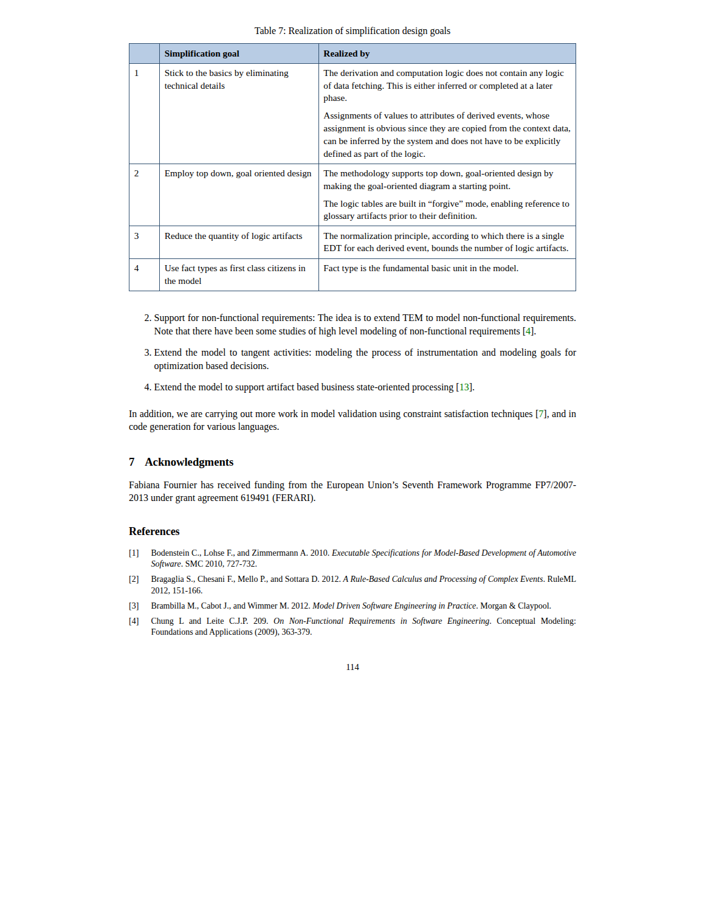Table 7: Realization of simplification design goals
| | Simplification goal | Realized by |
| --- | --- | --- |
| 1 | Stick to the basics by eliminating technical details | The derivation and computation logic does not contain any logic of data fetching. This is either inferred or completed at a later phase. Assignments of values to attributes of derived events, whose assignment is obvious since they are copied from the context data, can be inferred by the system and does not have to be explicitly defined as part of the logic. |
| 2 | Employ top down, goal oriented design | The methodology supports top down, goal-oriented design by making the goal-oriented diagram a starting point. The logic tables are built in “forgive” mode, enabling reference to glossary artifacts prior to their definition. |
| 3 | Reduce the quantity of logic artifacts | The normalization principle, according to which there is a single EDT for each derived event, bounds the number of logic artifacts. |
| 4 | Use fact types as first class citizens in the model | Fact type is the fundamental basic unit in the model. |
Support for non-functional requirements: The idea is to extend TEM to model non-functional requirements. Note that there have been some studies of high level modeling of non-functional requirements [4].
Extend the model to tangent activities: modeling the process of instrumentation and modeling goals for optimization based decisions.
Extend the model to support artifact based business state-oriented processing [13].
In addition, we are carrying out more work in model validation using constraint satisfaction techniques [7], and in code generation for various languages.
7 Acknowledgments
Fabiana Fournier has received funding from the European Union’s Seventh Framework Programme FP7/2007-2013 under grant agreement 619491 (FERARI).
References
[1] Bodenstein C., Lohse F., and Zimmermann A. 2010. Executable Specifications for Model-Based Development of Automotive Software. SMC 2010, 727-732.
[2] Bragaglia S., Chesani F., Mello P., and Sottara D. 2012. A Rule-Based Calculus and Processing of Complex Events. RuleML 2012, 151-166.
[3] Brambilla M., Cabot J., and Wimmer M. 2012. Model Driven Software Engineering in Practice. Morgan & Claypool.
[4] Chung L and Leite C.J.P. 209. On Non-Functional Requirements in Software Engineering. Conceptual Modeling: Foundations and Applications (2009), 363-379.
114